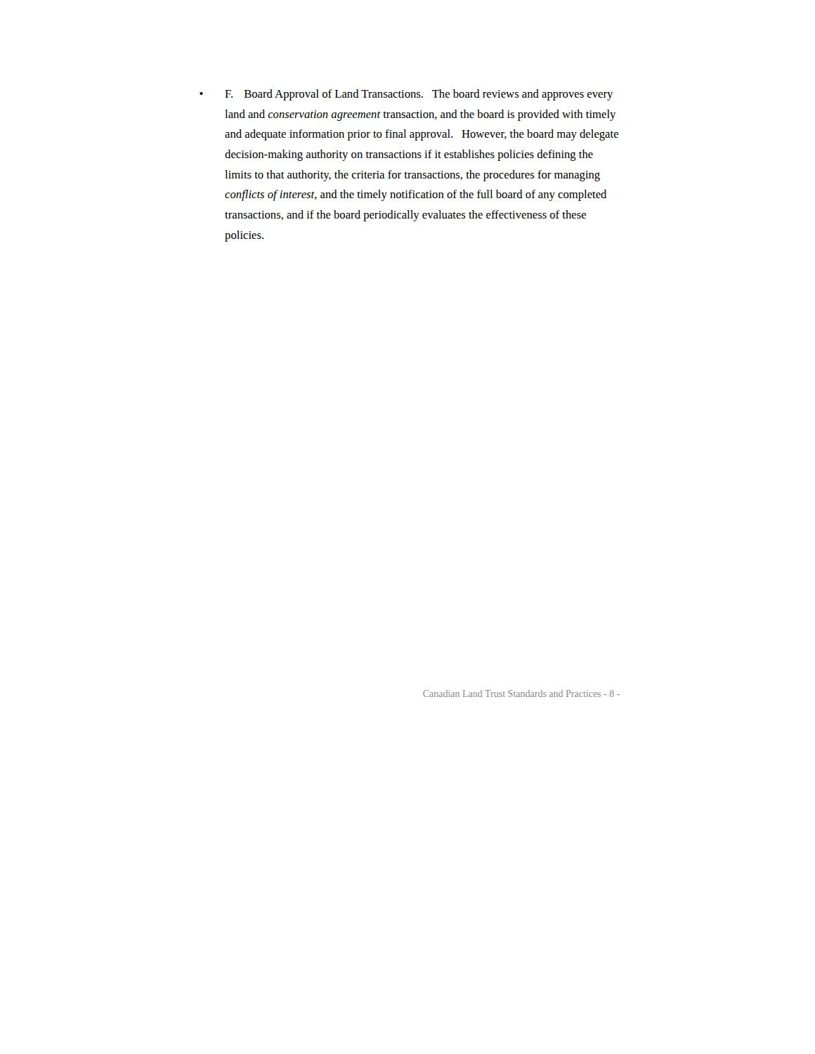F. Board Approval of Land Transactions. The board reviews and approves every land and conservation agreement transaction, and the board is provided with timely and adequate information prior to final approval. However, the board may delegate decision-making authority on transactions if it establishes policies defining the limits to that authority, the criteria for transactions, the procedures for managing conflicts of interest, and the timely notification of the full board of any completed transactions, and if the board periodically evaluates the effectiveness of these policies.
Canadian Land Trust Standards and Practices - 8 -